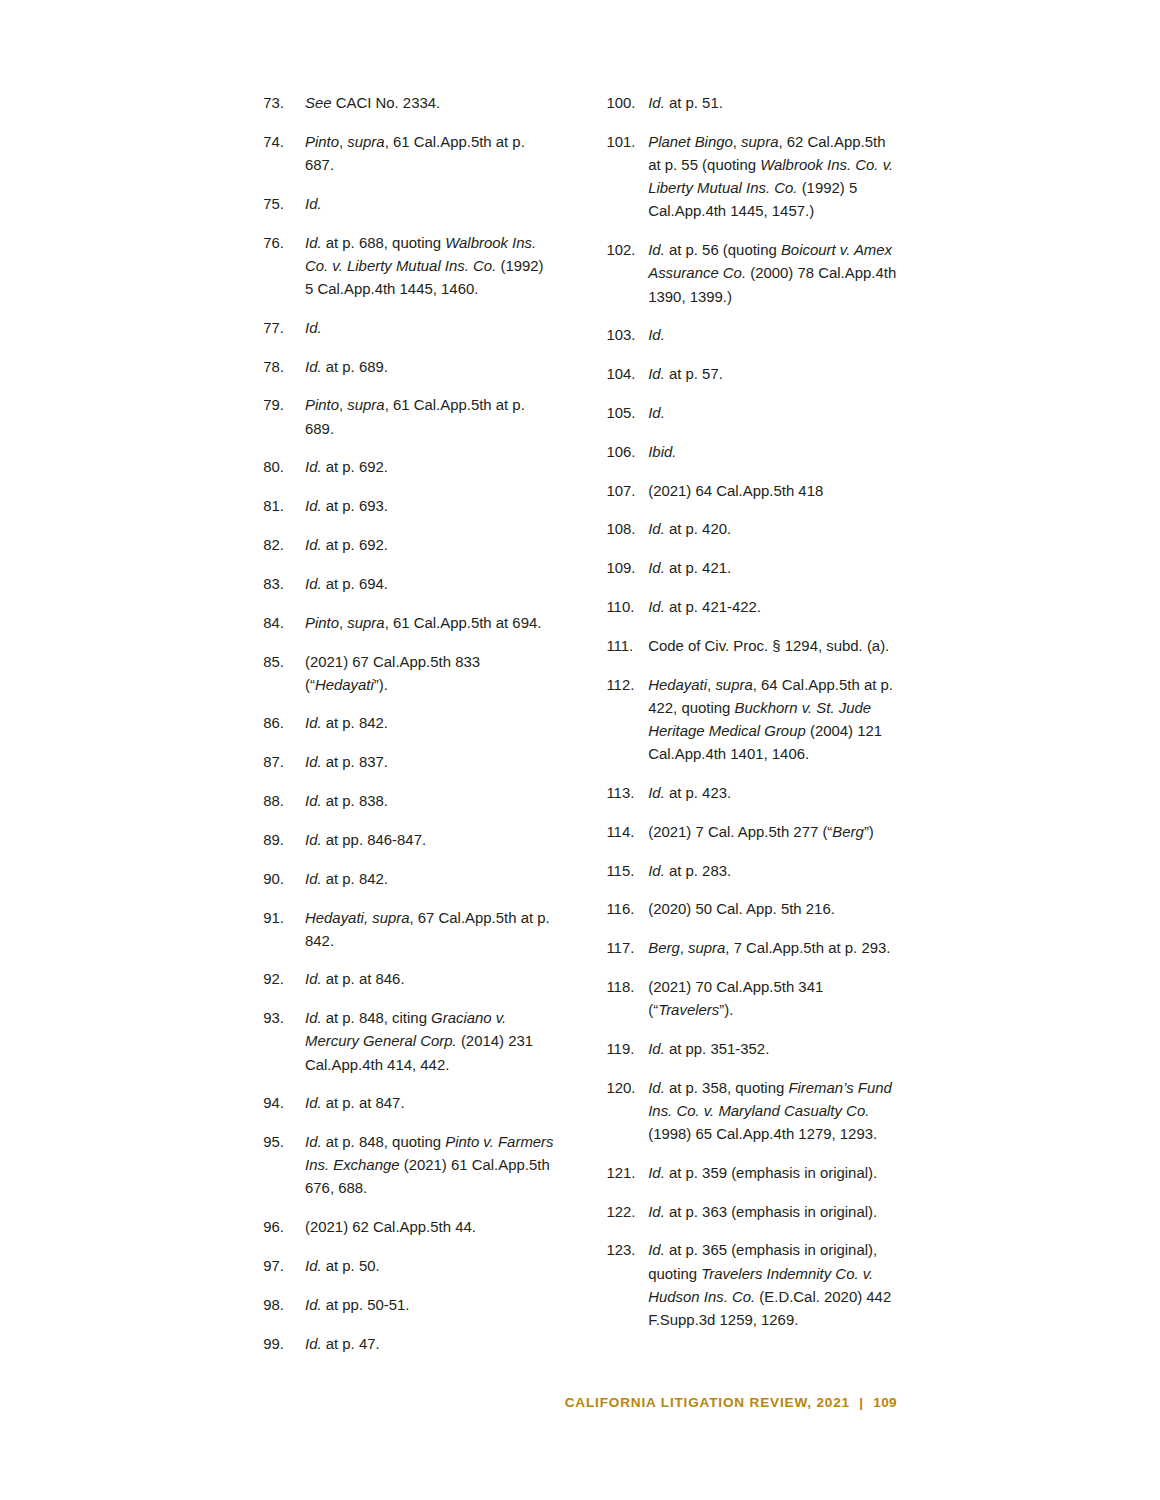73. See CACI No. 2334.
74. Pinto, supra, 61 Cal.App.5th at p. 687.
75. Id.
76. Id. at p. 688, quoting Walbrook Ins. Co. v. Liberty Mutual Ins. Co. (1992) 5 Cal.App.4th 1445, 1460.
77. Id.
78. Id. at p. 689.
79. Pinto, supra, 61 Cal.App.5th at p. 689.
80. Id. at p. 692.
81. Id. at p. 693.
82. Id. at p. 692.
83. Id. at p. 694.
84. Pinto, supra, 61 Cal.App.5th at 694.
85.(2021) 67 Cal.App.5th 833 (“Hedayati”).
86. Id. at p. 842.
87. Id. at p. 837.
88. Id. at p. 838.
89. Id. at pp. 846-847.
90. Id. at p. 842.
91. Hedayati, supra, 67 Cal.App.5th at p. 842.
92. Id. at p. at 846.
93. Id. at p. 848, citing Graciano v. Mercury General Corp. (2014) 231 Cal.App.4th 414, 442.
94. Id. at p. at 847.
95. Id. at p. 848, quoting Pinto v. Farmers Ins. Exchange (2021) 61 Cal.App.5th 676, 688.
96.(2021) 62 Cal.App.5th 44.
97. Id. at p. 50.
98. Id. at pp. 50-51.
99. Id. at p. 47.
100. Id. at p. 51.
101. Planet Bingo, supra, 62 Cal.App.5th at p. 55 (quoting Walbrook Ins. Co. v. Liberty Mutual Ins. Co. (1992) 5 Cal.App.4th 1445, 1457.)
102. Id. at p. 56 (quoting Boicourt v. Amex Assurance Co. (2000) 78 Cal.App.4th 1390, 1399.)
103. Id.
104. Id. at p. 57.
105. Id.
106. Ibid.
107.(2021) 64 Cal.App.5th 418
108. Id. at p. 420.
109. Id. at p. 421.
110. Id. at p. 421-422.
111. Code of Civ. Proc. § 1294, subd. (a).
112. Hedayati, supra, 64 Cal.App.5th at p. 422, quoting Buckhorn v. St. Jude Heritage Medical Group (2004) 121 Cal.App.4th 1401, 1406.
113. Id. at p. 423.
114.(2021) 7 Cal. App.5th 277 (“Berg”)
115. Id. at p. 283.
116.(2020) 50 Cal. App. 5th 216.
117. Berg, supra, 7 Cal.App.5th at p. 293.
118.(2021) 70 Cal.App.5th 341 (“Travelers”).
119. Id. at pp. 351-352.
120. Id. at p. 358, quoting Fireman’s Fund Ins. Co. v. Maryland Casualty Co. (1998) 65 Cal.App.4th 1279, 1293.
121. Id. at p. 359 (emphasis in original).
122. Id. at p. 363 (emphasis in original).
123. Id. at p. 365 (emphasis in original), quoting Travelers Indemnity Co. v. Hudson Ins. Co. (E.D.Cal. 2020) 442 F.Supp.3d 1259, 1269.
California Litigation Review, 2021 | 109